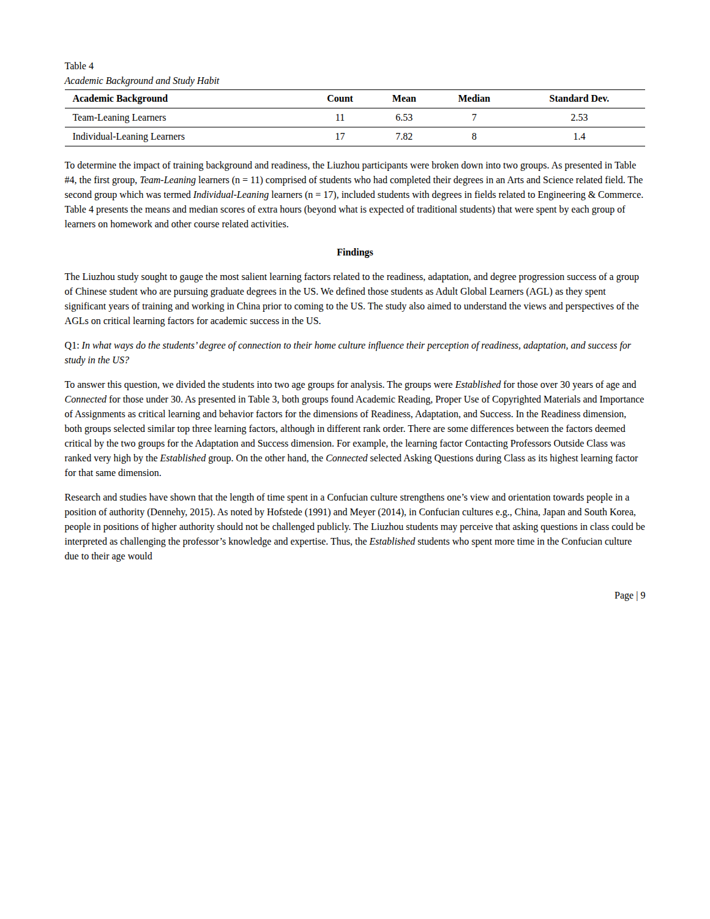Table 4 Academic Background and Study Habit
| Academic Background | Count | Mean | Median | Standard Dev. |
| --- | --- | --- | --- | --- |
| Team-Leaning Learners | 11 | 6.53 | 7 | 2.53 |
| Individual-Leaning Learners | 17 | 7.82 | 8 | 1.4 |
To determine the impact of training background and readiness, the Liuzhou participants were broken down into two groups. As presented in Table #4, the first group, Team-Leaning learners (n = 11) comprised of students who had completed their degrees in an Arts and Science related field. The second group which was termed Individual-Leaning learners (n = 17), included students with degrees in fields related to Engineering & Commerce. Table 4 presents the means and median scores of extra hours (beyond what is expected of traditional students) that were spent by each group of learners on homework and other course related activities.
Findings
The Liuzhou study sought to gauge the most salient learning factors related to the readiness, adaptation, and degree progression success of a group of Chinese student who are pursuing graduate degrees in the US. We defined those students as Adult Global Learners (AGL) as they spent significant years of training and working in China prior to coming to the US. The study also aimed to understand the views and perspectives of the AGLs on critical learning factors for academic success in the US.
Q1: In what ways do the students’ degree of connection to their home culture influence their perception of readiness, adaptation, and success for study in the US?
To answer this question, we divided the students into two age groups for analysis. The groups were Established for those over 30 years of age and Connected for those under 30. As presented in Table 3, both groups found Academic Reading, Proper Use of Copyrighted Materials and Importance of Assignments as critical learning and behavior factors for the dimensions of Readiness, Adaptation, and Success. In the Readiness dimension, both groups selected similar top three learning factors, although in different rank order. There are some differences between the factors deemed critical by the two groups for the Adaptation and Success dimension. For example, the learning factor Contacting Professors Outside Class was ranked very high by the Established group. On the other hand, the Connected selected Asking Questions during Class as its highest learning factor for that same dimension.
Research and studies have shown that the length of time spent in a Confucian culture strengthens one’s view and orientation towards people in a position of authority (Dennehy, 2015). As noted by Hofstede (1991) and Meyer (2014), in Confucian cultures e.g., China, Japan and South Korea, people in positions of higher authority should not be challenged publicly. The Liuzhou students may perceive that asking questions in class could be interpreted as challenging the professor’s knowledge and expertise. Thus, the Established students who spent more time in the Confucian culture due to their age would
Page | 9